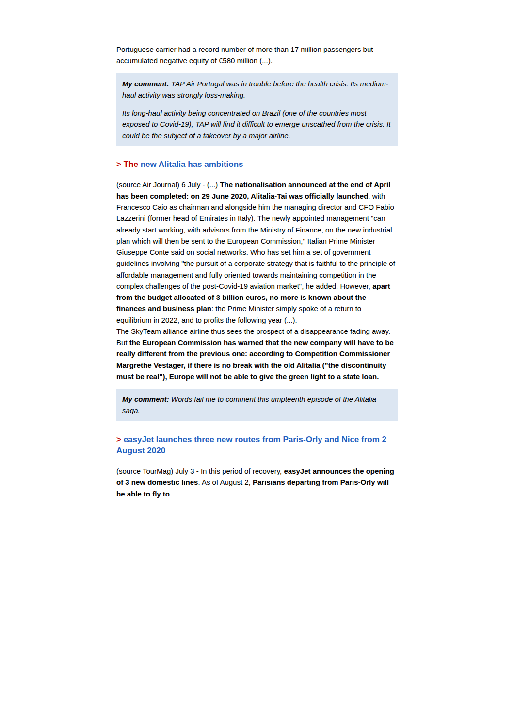Portuguese carrier had a record number of more than 17 million passengers but accumulated negative equity of €580 million (...).
My comment: TAP Air Portugal was in trouble before the health crisis. Its medium-haul activity was strongly loss-making.
Its long-haul activity being concentrated on Brazil (one of the countries most exposed to Covid-19), TAP will find it difficult to emerge unscathed from the crisis. It could be the subject of a takeover by a major airline.
> The new Alitalia has ambitions
(source Air Journal) 6 July - (...) The nationalisation announced at the end of April has been completed: on 29 June 2020, Alitalia-Tai was officially launched, with Francesco Caio as chairman and alongside him the managing director and CFO Fabio Lazzerini (former head of Emirates in Italy). The newly appointed management "can already start working, with advisors from the Ministry of Finance, on the new industrial plan which will then be sent to the European Commission," Italian Prime Minister Giuseppe Conte said on social networks. Who has set him a set of government guidelines involving "the pursuit of a corporate strategy that is faithful to the principle of affordable management and fully oriented towards maintaining competition in the complex challenges of the post-Covid-19 aviation market", he added. However, apart from the budget allocated of 3 billion euros, no more is known about the finances and business plan: the Prime Minister simply spoke of a return to equilibrium in 2022, and to profits the following year (...).
The SkyTeam alliance airline thus sees the prospect of a disappearance fading away.
But the European Commission has warned that the new company will have to be really different from the previous one: according to Competition Commissioner Margrethe Vestager, if there is no break with the old Alitalia ("the discontinuity must be real"), Europe will not be able to give the green light to a state loan.
My comment: Words fail me to comment this umpteenth episode of the Alitalia saga.
> easyJet launches three new routes from Paris-Orly and Nice from 2 August 2020
(source TourMag) July 3 - In this period of recovery, easyJet announces the opening of 3 new domestic lines. As of August 2, Parisians departing from Paris-Orly will be able to fly to